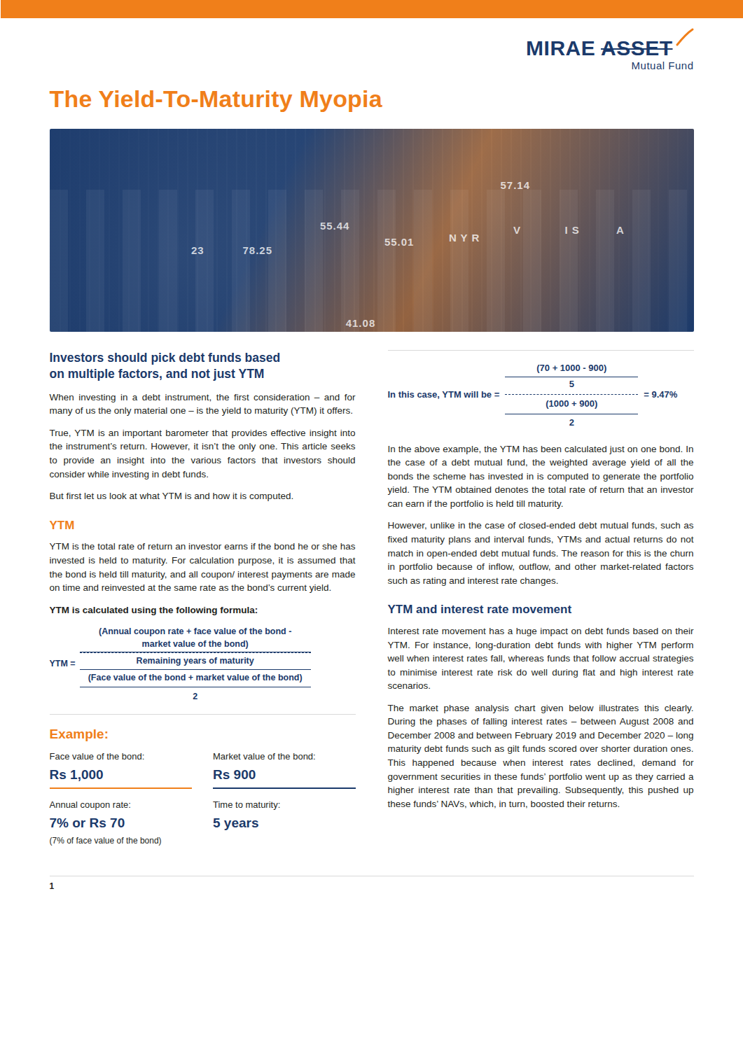MIRAE ASSET
Mutual Fund
The Yield-To-Maturity Myopia
57.14 55.44 23 78.25 55.01 N Y R V I S A 41.08
Investors should pick debt funds based
on multiple factors, and not just YTM
When investing in a debt instrument, the first consideration – and for many of us the only material one – is the yield to maturity (YTM) it offers.
True, YTM is an important barometer that provides effective insight into the instrument’s return. However, it isn’t the only one. This article seeks to provide an insight into the various factors that investors should consider while investing in debt funds.
But first let us look at what YTM is and how it is computed.
YTM
YTM is the total rate of return an investor earns if the bond he or she has invested is held to maturity. For calculation purpose, it is assumed that the bond is held till maturity, and all coupon/ interest payments are made on time and reinvested at the same rate as the bond’s current yield.
YTM is calculated using the following formula:
YTM =
(Annual coupon rate + face value of the bond -
market value of the bond)
Remaining years of maturity
(Face value of the bond + market value of the bond)
2
Example:
Face value of the bond:
Rs 1,000
Market value of the bond:
Rs 900
Annual coupon rate:
7% or Rs 70
(7% of face value of the bond)
Time to maturity:
5 years
In this case, YTM will be =
(70 + 1000 - 900)
5
(1000 + 900)
2
= 9.47%
In the above example, the YTM has been calculated just on one bond. In the case of a debt mutual fund, the weighted average yield of all the bonds the scheme has invested in is computed to generate the portfolio yield. The YTM obtained denotes the total rate of return that an investor can earn if the portfolio is held till maturity.
However, unlike in the case of closed-ended debt mutual funds, such as fixed maturity plans and interval funds, YTMs and actual returns do not match in open-ended debt mutual funds. The reason for this is the churn in portfolio because of inflow, outflow, and other market-related factors such as rating and interest rate changes.
YTM and interest rate movement
Interest rate movement has a huge impact on debt funds based on their YTM. For instance, long-duration debt funds with higher YTM perform well when interest rates fall, whereas funds that follow accrual strategies to minimise interest rate risk do well during flat and high interest rate scenarios.
The market phase analysis chart given below illustrates this clearly. During the phases of falling interest rates – between August 2008 and December 2008 and between February 2019 and December 2020 – long maturity debt funds such as gilt funds scored over shorter duration ones. This happened because when interest rates declined, demand for government securities in these funds’ portfolio went up as they carried a higher interest rate than that prevailing. Subsequently, this pushed up these funds’ NAVs, which, in turn, boosted their returns.
1